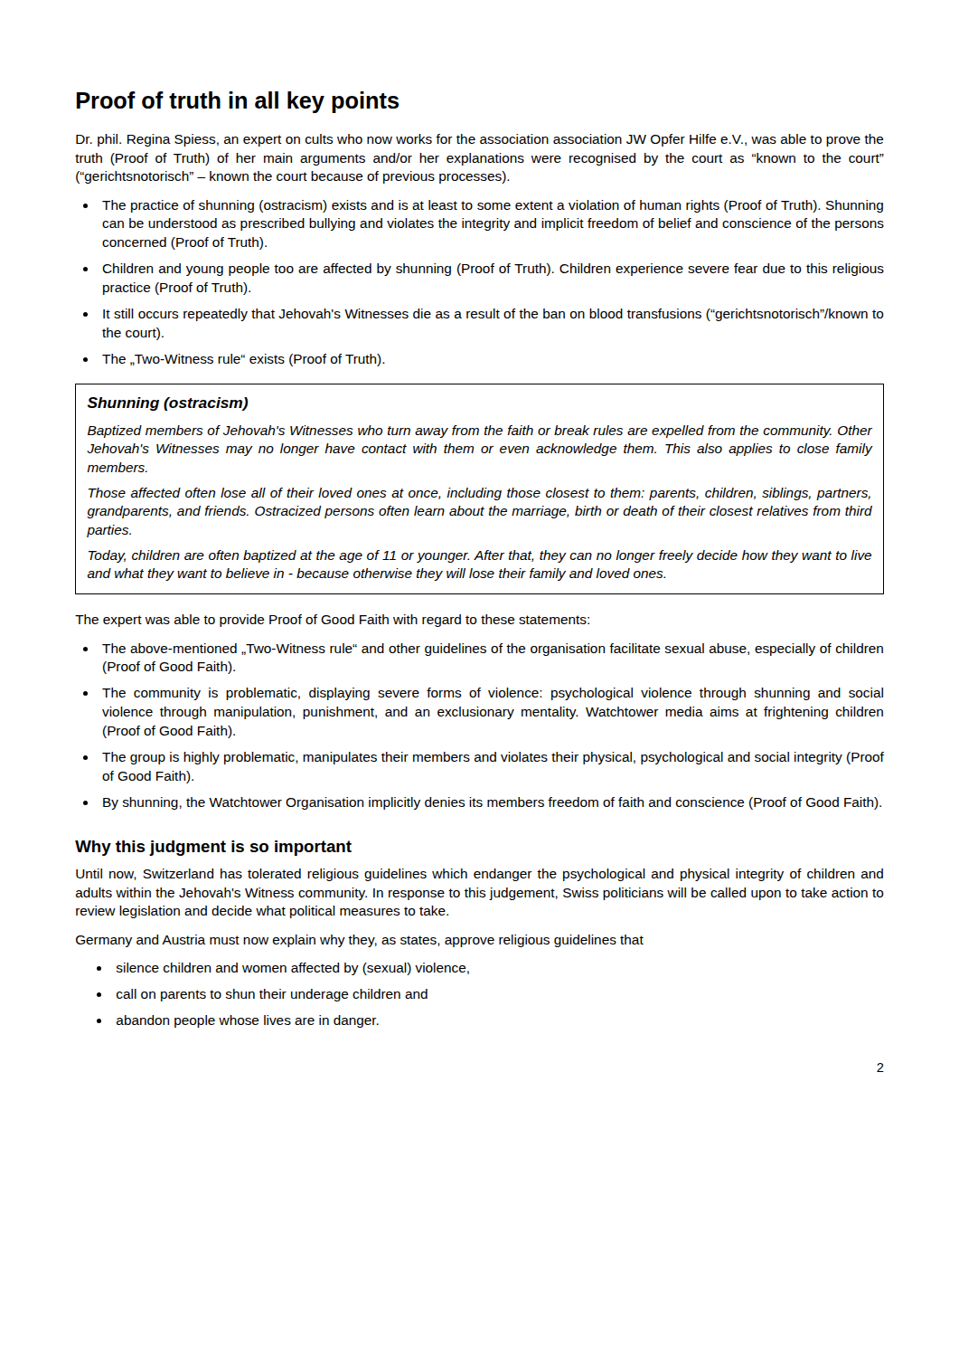Proof of truth in all key points
Dr. phil. Regina Spiess, an expert on cults who now works for the association association JW Opfer Hilfe e.V., was able to prove the truth (Proof of Truth) of her main arguments and/or her explanations were recognised by the court as “known to the court” (“gerichtsnotorisch” – known the court because of previous processes).
The practice of shunning (ostracism) exists and is at least to some extent a violation of human rights (Proof of Truth). Shunning can be understood as prescribed bullying and violates the integrity and implicit freedom of belief and conscience of the persons concerned (Proof of Truth).
Children and young people too are affected by shunning (Proof of Truth). Children experience severe fear due to this religious practice (Proof of Truth).
It still occurs repeatedly that Jehovah's Witnesses die as a result of the ban on blood transfusions (“gerichtsnotorisch”/known to the court).
The „Two-Witness rule“ exists (Proof of Truth).
Shunning (ostracism)
Baptized members of Jehovah's Witnesses who turn away from the faith or break rules are expelled from the community. Other Jehovah's Witnesses may no longer have contact with them or even acknowledge them. This also applies to close family members.
Those affected often lose all of their loved ones at once, including those closest to them: parents, children, siblings, partners, grandparents, and friends. Ostracized persons often learn about the marriage, birth or death of their closest relatives from third parties.
Today, children are often baptized at the age of 11 or younger. After that, they can no longer freely decide how they want to live and what they want to believe in - because otherwise they will lose their family and loved ones.
The expert was able to provide Proof of Good Faith with regard to these statements:
The above-mentioned „Two-Witness rule“ and other guidelines of the organisation facilitate sexual abuse, especially of children (Proof of Good Faith).
The community is problematic, displaying severe forms of violence: psychological violence through shunning and social violence through manipulation, punishment, and an exclusionary mentality. Watchtower media aims at frightening children (Proof of Good Faith).
The group is highly problematic, manipulates their members and violates their physical, psychological and social integrity (Proof of Good Faith).
By shunning, the Watchtower Organisation implicitly denies its members freedom of faith and conscience (Proof of Good Faith).
Why this judgment is so important
Until now, Switzerland has tolerated religious guidelines which endanger the psychological and physical integrity of children and adults within the Jehovah's Witness community. In response to this judgement, Swiss politicians will be called upon to take action to review legislation and decide what political measures to take.
Germany and Austria must now explain why they, as states, approve religious guidelines that
silence children and women affected by (sexual) violence,
call on parents to shun their underage children and
abandon people whose lives are in danger.
2